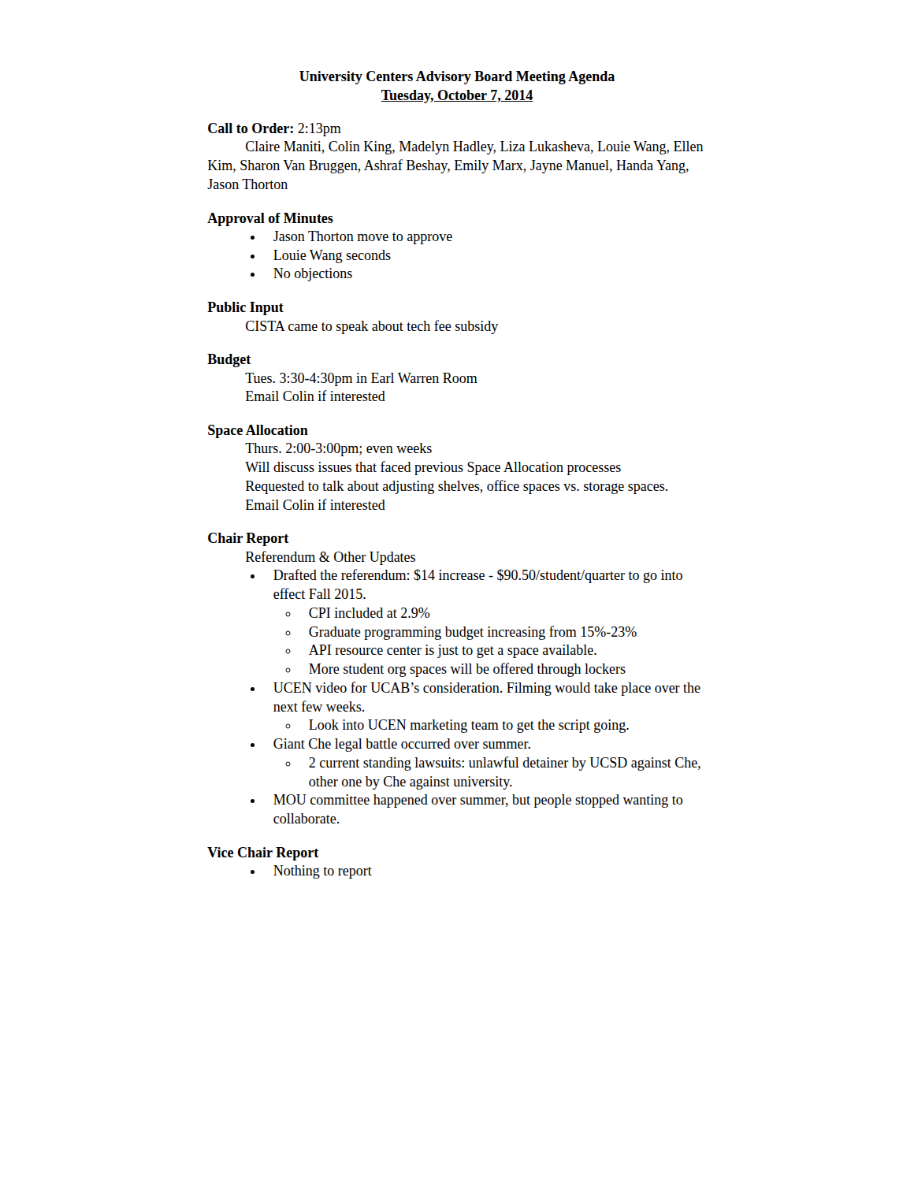University Centers Advisory Board Meeting Agenda Tuesday, October 7, 2014
Call to Order: 2:13pm
Claire Maniti, Colin King, Madelyn Hadley, Liza Lukasheva, Louie Wang, Ellen Kim, Sharon Van Bruggen, Ashraf Beshay, Emily Marx, Jayne Manuel, Handa Yang, Jason Thorton
Approval of Minutes
Jason Thorton move to approve
Louie Wang seconds
No objections
Public Input
CISTA came to speak about tech fee subsidy
Budget
Tues. 3:30-4:30pm in Earl Warren Room
Email Colin if interested
Space Allocation
Thurs. 2:00-3:00pm; even weeks
Will discuss issues that faced previous Space Allocation processes
Requested to talk about adjusting shelves, office spaces vs. storage spaces.
Email Colin if interested
Chair Report
Referendum & Other Updates
Drafted the referendum: $14 increase - $90.50/student/quarter to go into effect Fall 2015.
CPI included at 2.9%
Graduate programming budget increasing from 15%-23%
API resource center is just to get a space available.
More student org spaces will be offered through lockers
UCEN video for UCAB’s consideration. Filming would take place over the next few weeks.
Look into UCEN marketing team to get the script going.
Giant Che legal battle occurred over summer.
2 current standing lawsuits: unlawful detainer by UCSD against Che, other one by Che against university.
MOU committee happened over summer, but people stopped wanting to collaborate.
Vice Chair Report
Nothing to report